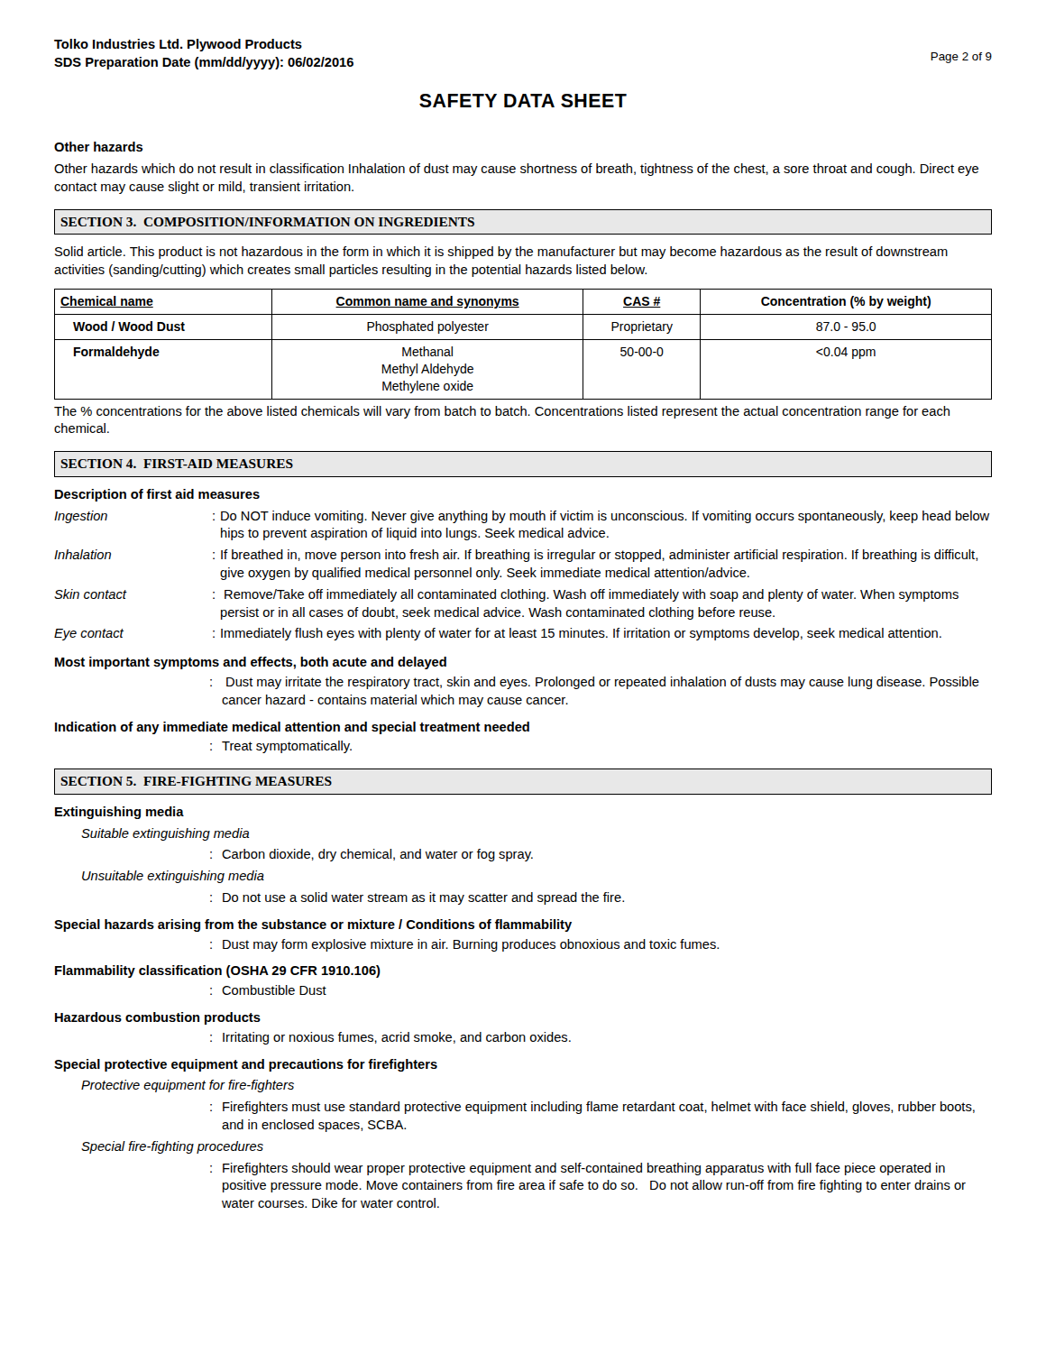Tolko Industries Ltd. Plywood Products
SDS Preparation Date (mm/dd/yyyy): 06/02/2016
Page 2 of 9
SAFETY DATA SHEET
Other hazards
Other hazards which do not result in classification Inhalation of dust may cause shortness of breath, tightness of the chest, a sore throat and cough. Direct eye contact may cause slight or mild, transient irritation.
SECTION 3. COMPOSITION/INFORMATION ON INGREDIENTS
Solid article. This product is not hazardous in the form in which it is shipped by the manufacturer but may become hazardous as the result of downstream activities (sanding/cutting) which creates small particles resulting in the potential hazards listed below.
| Chemical name | Common name and synonyms | CAS # | Concentration (% by weight) |
| --- | --- | --- | --- |
| Wood / Wood Dust | Phosphated polyester | Proprietary | 87.0 - 95.0 |
| Formaldehyde | Methanal Methyl Aldehyde Methylene oxide | 50-00-0 | <0.04 ppm |
The % concentrations for the above listed chemicals will vary from batch to batch. Concentrations listed represent the actual concentration range for each chemical.
SECTION 4. FIRST-AID MEASURES
Description of first aid measures
| Ingestion | : | Do NOT induce vomiting. Never give anything by mouth if victim is unconscious. If vomiting occurs spontaneously, keep head below hips to prevent aspiration of liquid into lungs. Seek medical advice. |
| Inhalation | : | If breathed in, move person into fresh air. If breathing is irregular or stopped, administer artificial respiration. If breathing is difficult, give oxygen by qualified medical personnel only. Seek immediate medical attention/advice. |
| Skin contact | : | Remove/Take off immediately all contaminated clothing. Wash off immediately with soap and plenty of water. When symptoms persist or in all cases of doubt, seek medical advice. Wash contaminated clothing before reuse. |
| Eye contact | : | Immediately flush eyes with plenty of water for at least 15 minutes. If irritation or symptoms develop, seek medical attention. |
Most important symptoms and effects, both acute and delayed
: Dust may irritate the respiratory tract, skin and eyes. Prolonged or repeated inhalation of dusts may cause lung disease. Possible cancer hazard - contains material which may cause cancer.
Indication of any immediate medical attention and special treatment needed
: Treat symptomatically.
SECTION 5. FIRE-FIGHTING MEASURES
Extinguishing media
Suitable extinguishing media
: Carbon dioxide, dry chemical, and water or fog spray.
Unsuitable extinguishing media
: Do not use a solid water stream as it may scatter and spread the fire.
Special hazards arising from the substance or mixture / Conditions of flammability
: Dust may form explosive mixture in air. Burning produces obnoxious and toxic fumes.
Flammability classification (OSHA 29 CFR 1910.106)
: Combustible Dust
Hazardous combustion products
: Irritating or noxious fumes, acrid smoke, and carbon oxides.
Special protective equipment and precautions for firefighters
Protective equipment for fire-fighters
: Firefighters must use standard protective equipment including flame retardant coat, helmet with face shield, gloves, rubber boots, and in enclosed spaces, SCBA.
Special fire-fighting procedures
: Firefighters should wear proper protective equipment and self-contained breathing apparatus with full face piece operated in positive pressure mode. Move containers from fire area if safe to do so. Do not allow run-off from fire fighting to enter drains or water courses. Dike for water control.